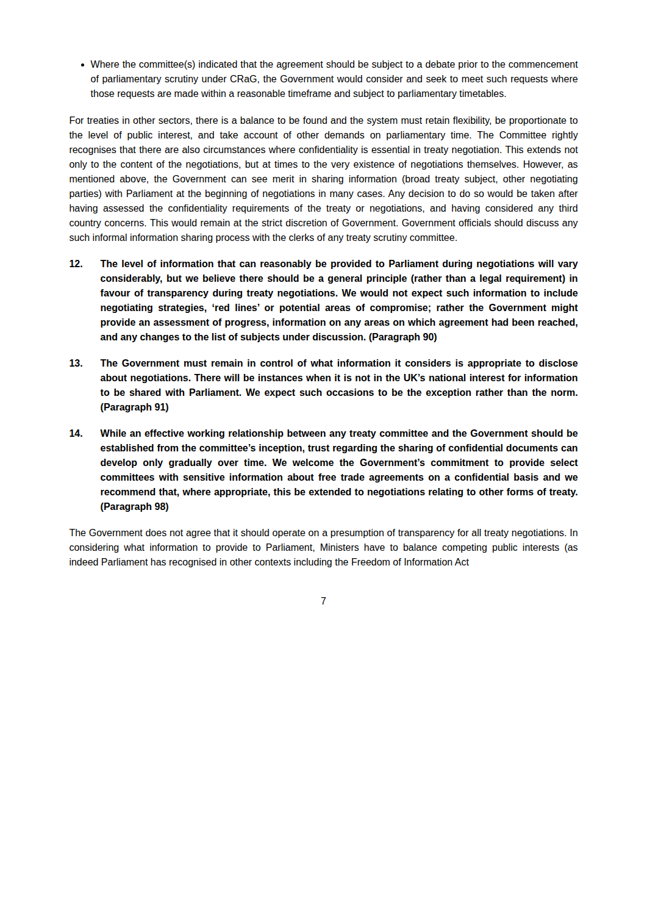Where the committee(s) indicated that the agreement should be subject to a debate prior to the commencement of parliamentary scrutiny under CRaG, the Government would consider and seek to meet such requests where those requests are made within a reasonable timeframe and subject to parliamentary timetables.
For treaties in other sectors, there is a balance to be found and the system must retain flexibility, be proportionate to the level of public interest, and take account of other demands on parliamentary time. The Committee rightly recognises that there are also circumstances where confidentiality is essential in treaty negotiation. This extends not only to the content of the negotiations, but at times to the very existence of negotiations themselves. However, as mentioned above, the Government can see merit in sharing information (broad treaty subject, other negotiating parties) with Parliament at the beginning of negotiations in many cases. Any decision to do so would be taken after having assessed the confidentiality requirements of the treaty or negotiations, and having considered any third country concerns. This would remain at the strict discretion of Government. Government officials should discuss any such informal information sharing process with the clerks of any treaty scrutiny committee.
The level of information that can reasonably be provided to Parliament during negotiations will vary considerably, but we believe there should be a general principle (rather than a legal requirement) in favour of transparency during treaty negotiations. We would not expect such information to include negotiating strategies, ‘red lines’ or potential areas of compromise; rather the Government might provide an assessment of progress, information on any areas on which agreement had been reached, and any changes to the list of subjects under discussion. (Paragraph 90)
The Government must remain in control of what information it considers is appropriate to disclose about negotiations. There will be instances when it is not in the UK’s national interest for information to be shared with Parliament. We expect such occasions to be the exception rather than the norm. (Paragraph 91)
While an effective working relationship between any treaty committee and the Government should be established from the committee’s inception, trust regarding the sharing of confidential documents can develop only gradually over time. We welcome the Government’s commitment to provide select committees with sensitive information about free trade agreements on a confidential basis and we recommend that, where appropriate, this be extended to negotiations relating to other forms of treaty. (Paragraph 98)
The Government does not agree that it should operate on a presumption of transparency for all treaty negotiations. In considering what information to provide to Parliament, Ministers have to balance competing public interests (as indeed Parliament has recognised in other contexts including the Freedom of Information Act
7